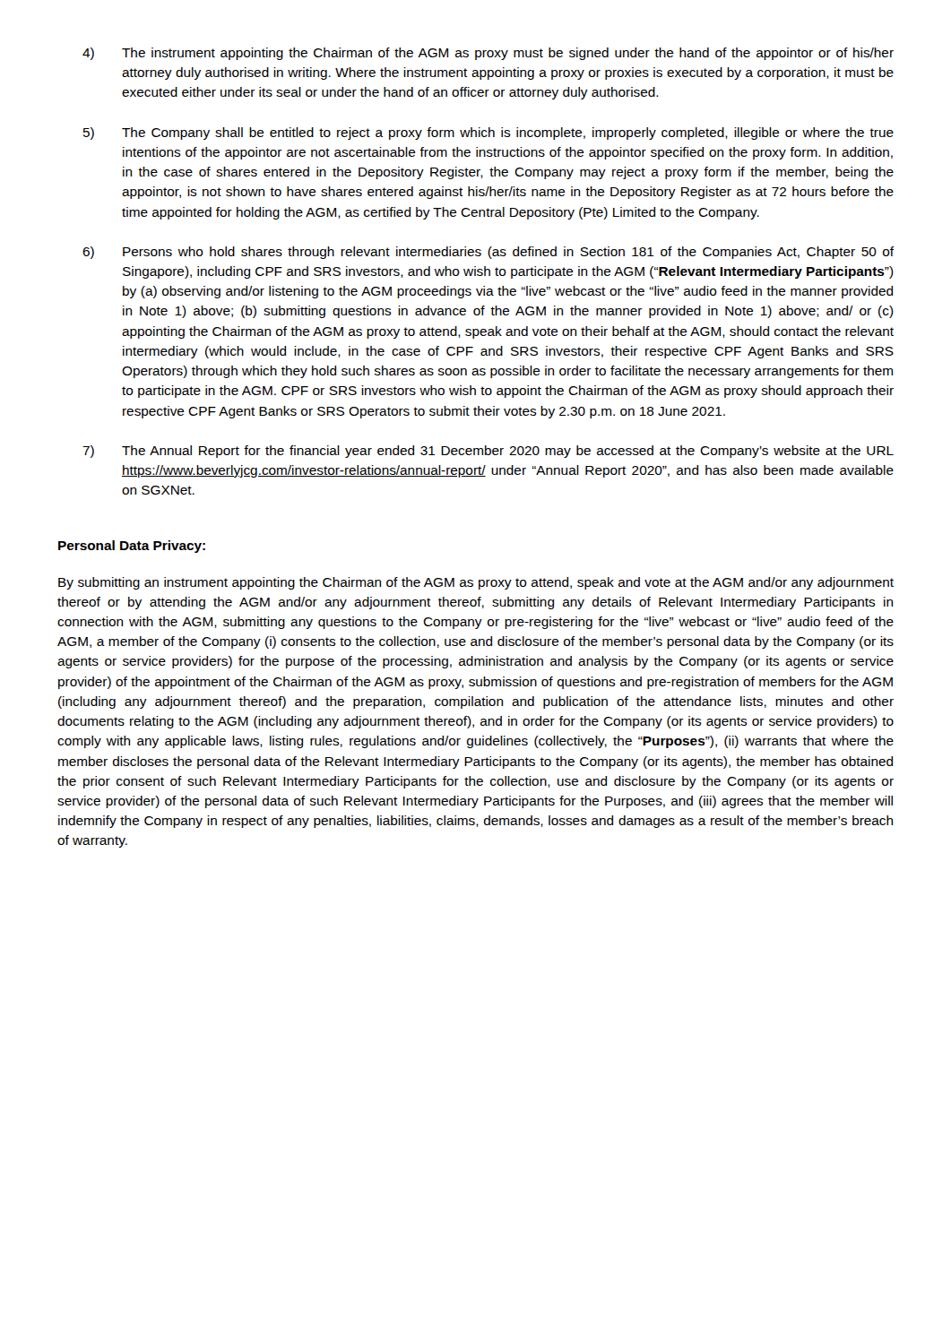4) The instrument appointing the Chairman of the AGM as proxy must be signed under the hand of the appointor or of his/her attorney duly authorised in writing. Where the instrument appointing a proxy or proxies is executed by a corporation, it must be executed either under its seal or under the hand of an officer or attorney duly authorised.
5) The Company shall be entitled to reject a proxy form which is incomplete, improperly completed, illegible or where the true intentions of the appointor are not ascertainable from the instructions of the appointor specified on the proxy form. In addition, in the case of shares entered in the Depository Register, the Company may reject a proxy form if the member, being the appointor, is not shown to have shares entered against his/her/its name in the Depository Register as at 72 hours before the time appointed for holding the AGM, as certified by The Central Depository (Pte) Limited to the Company.
6) Persons who hold shares through relevant intermediaries (as defined in Section 181 of the Companies Act, Chapter 50 of Singapore), including CPF and SRS investors, and who wish to participate in the AGM (“Relevant Intermediary Participants”) by (a) observing and/or listening to the AGM proceedings via the “live” webcast or the “live” audio feed in the manner provided in Note 1) above; (b) submitting questions in advance of the AGM in the manner provided in Note 1) above; and/ or (c) appointing the Chairman of the AGM as proxy to attend, speak and vote on their behalf at the AGM, should contact the relevant intermediary (which would include, in the case of CPF and SRS investors, their respective CPF Agent Banks and SRS Operators) through which they hold such shares as soon as possible in order to facilitate the necessary arrangements for them to participate in the AGM. CPF or SRS investors who wish to appoint the Chairman of the AGM as proxy should approach their respective CPF Agent Banks or SRS Operators to submit their votes by 2.30 p.m. on 18 June 2021.
7) The Annual Report for the financial year ended 31 December 2020 may be accessed at the Company’s website at the URL https://www.beverlyjcg.com/investor-relations/annual-report/ under “Annual Report 2020”, and has also been made available on SGXNet.
Personal Data Privacy:
By submitting an instrument appointing the Chairman of the AGM as proxy to attend, speak and vote at the AGM and/or any adjournment thereof or by attending the AGM and/or any adjournment thereof, submitting any details of Relevant Intermediary Participants in connection with the AGM, submitting any questions to the Company or pre-registering for the “live” webcast or “live” audio feed of the AGM, a member of the Company (i) consents to the collection, use and disclosure of the member’s personal data by the Company (or its agents or service providers) for the purpose of the processing, administration and analysis by the Company (or its agents or service provider) of the appointment of the Chairman of the AGM as proxy, submission of questions and pre-registration of members for the AGM (including any adjournment thereof) and the preparation, compilation and publication of the attendance lists, minutes and other documents relating to the AGM (including any adjournment thereof), and in order for the Company (or its agents or service providers) to comply with any applicable laws, listing rules, regulations and/or guidelines (collectively, the “Purposes”), (ii) warrants that where the member discloses the personal data of the Relevant Intermediary Participants to the Company (or its agents), the member has obtained the prior consent of such Relevant Intermediary Participants for the collection, use and disclosure by the Company (or its agents or service provider) of the personal data of such Relevant Intermediary Participants for the Purposes, and (iii) agrees that the member will indemnify the Company in respect of any penalties, liabilities, claims, demands, losses and damages as a result of the member’s breach of warranty.